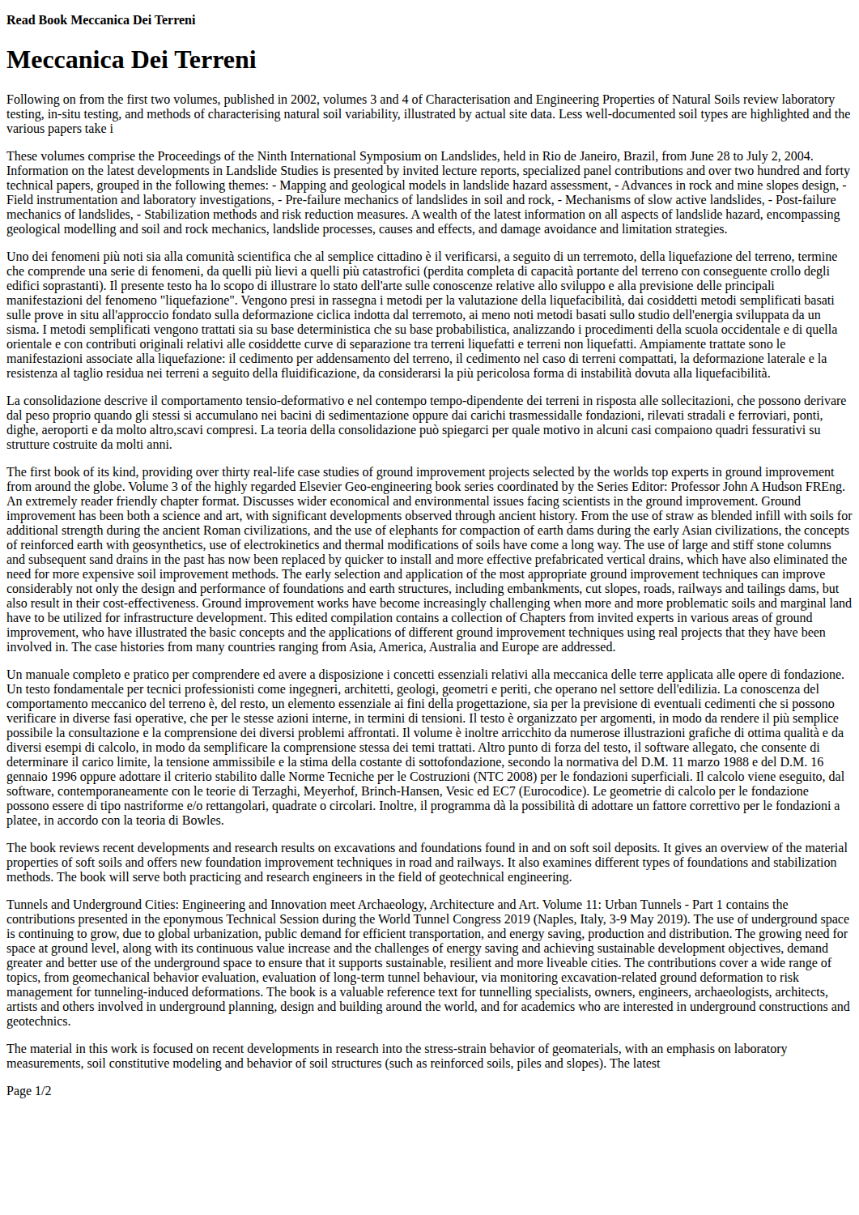Read Book Meccanica Dei Terreni
Meccanica Dei Terreni
Following on from the first two volumes, published in 2002, volumes 3 and 4 of Characterisation and Engineering Properties of Natural Soils review laboratory testing, in-situ testing, and methods of characterising natural soil variability, illustrated by actual site data. Less well-documented soil types are highlighted and the various papers take i
These volumes comprise the Proceedings of the Ninth International Symposium on Landslides, held in Rio de Janeiro, Brazil, from June 28 to July 2, 2004. Information on the latest developments in Landslide Studies is presented by invited lecture reports, specialized panel contributions and over two hundred and forty technical papers, grouped in the following themes: - Mapping and geological models in landslide hazard assessment, - Advances in rock and mine slopes design, - Field instrumentation and laboratory investigations, - Pre-failure mechanics of landslides in soil and rock, - Mechanisms of slow active landslides, - Post-failure mechanics of landslides, - Stabilization methods and risk reduction measures. A wealth of the latest information on all aspects of landslide hazard, encompassing geological modelling and soil and rock mechanics, landslide processes, causes and effects, and damage avoidance and limitation strategies.
Uno dei fenomeni più noti sia alla comunità scientifica che al semplice cittadino è il verificarsi, a seguito di un terremoto, della liquefazione del terreno, termine che comprende una serie di fenomeni, da quelli più lievi a quelli più catastrofici (perdita completa di capacità portante del terreno con conseguente crollo degli edifici soprastanti). Il presente testo ha lo scopo di illustrare lo stato dell'arte sulle conoscenze relative allo sviluppo e alla previsione delle principali manifestazioni del fenomeno "liquefazione". Vengono presi in rassegna i metodi per la valutazione della liquefacibilità, dai cosiddetti metodi semplificati basati sulle prove in situ all'approccio fondato sulla deformazione ciclica indotta dal terremoto, ai meno noti metodi basati sullo studio dell'energia sviluppata da un sisma. I metodi semplificati vengono trattati sia su base deterministica che su base probabilistica, analizzando i procedimenti della scuola occidentale e di quella orientale e con contributi originali relativi alle cosiddette curve di separazione tra terreni liquefatti e terreni non liquefatti. Ampiamente trattate sono le manifestazioni associate alla liquefazione: il cedimento per addensamento del terreno, il cedimento nel caso di terreni compattati, la deformazione laterale e la resistenza al taglio residua nei terreni a seguito della fluidificazione, da considerarsi la più pericolosa forma di instabilità dovuta alla liquefacibilità.
La consolidazione descrive il comportamento tensio-deformativo e nel contempo tempo-dipendente dei terreni in risposta alle sollecitazioni, che possono derivare dal peso proprio quando gli stessi si accumulano nei bacini di sedimentazione oppure dai carichi trasmessidalle fondazioni, rilevati stradali e ferroviari, ponti, dighe, aeroporti e da molto altro,scavi compresi. La teoria della consolidazione può spiegarci per quale motivo in alcuni casi compaiono quadri fessurativi su strutture costruite da molti anni.
The first book of its kind, providing over thirty real-life case studies of ground improvement projects selected by the worlds top experts in ground improvement from around the globe. Volume 3 of the highly regarded Elsevier Geo-engineering book series coordinated by the Series Editor: Professor John A Hudson FREng. An extremely reader friendly chapter format. Discusses wider economical and environmental issues facing scientists in the ground improvement. Ground improvement has been both a science and art, with significant developments observed through ancient history. From the use of straw as blended infill with soils for additional strength during the ancient Roman civilizations, and the use of elephants for compaction of earth dams during the early Asian civilizations, the concepts of reinforced earth with geosynthetics, use of electrokinetics and thermal modifications of soils have come a long way. The use of large and stiff stone columns and subsequent sand drains in the past has now been replaced by quicker to install and more effective prefabricated vertical drains, which have also eliminated the need for more expensive soil improvement methods. The early selection and application of the most appropriate ground improvement techniques can improve considerably not only the design and performance of foundations and earth structures, including embankments, cut slopes, roads, railways and tailings dams, but also result in their cost-effectiveness. Ground improvement works have become increasingly challenging when more and more problematic soils and marginal land have to be utilized for infrastructure development. This edited compilation contains a collection of Chapters from invited experts in various areas of ground improvement, who have illustrated the basic concepts and the applications of different ground improvement techniques using real projects that they have been involved in. The case histories from many countries ranging from Asia, America, Australia and Europe are addressed.
Un manuale completo e pratico per comprendere ed avere a disposizione i concetti essenziali relativi alla meccanica delle terre applicata alle opere di fondazione. Un testo fondamentale per tecnici professionisti come ingegneri, architetti, geologi, geometri e periti, che operano nel settore dell'edilizia. La conoscenza del comportamento meccanico del terreno è, del resto, un elemento essenziale ai fini della progettazione, sia per la previsione di eventuali cedimenti che si possono verificare in diverse fasi operative, che per le stesse azioni interne, in termini di tensioni. Il testo è organizzato per argomenti, in modo da rendere il più semplice possibile la consultazione e la comprensione dei diversi problemi affrontati. Il volume è inoltre arricchito da numerose illustrazioni grafiche di ottima qualità e da diversi esempi di calcolo, in modo da semplificare la comprensione stessa dei temi trattati. Altro punto di forza del testo, il software allegato, che consente di determinare il carico limite, la tensione ammissibile e la stima della costante di sottofondazione, secondo la normativa del D.M. 11 marzo 1988 e del D.M. 16 gennaio 1996 oppure adottare il criterio stabilito dalle Norme Tecniche per le Costruzioni (NTC 2008) per le fondazioni superficiali. Il calcolo viene eseguito, dal software, contemporaneamente con le teorie di Terzaghi, Meyerhof, Brinch-Hansen, Vesic ed EC7 (Eurocodice). Le geometrie di calcolo per le fondazione possono essere di tipo nastriforme e/o rettangolari, quadrate o circolari. Inoltre, il programma dà la possibilità di adottare un fattore correttivo per le fondazioni a platee, in accordo con la teoria di Bowles.
The book reviews recent developments and research results on excavations and foundations found in and on soft soil deposits. It gives an overview of the material properties of soft soils and offers new foundation improvement techniques in road and railways. It also examines different types of foundations and stabilization methods. The book will serve both practicing and research engineers in the field of geotechnical engineering.
Tunnels and Underground Cities: Engineering and Innovation meet Archaeology, Architecture and Art. Volume 11: Urban Tunnels - Part 1 contains the contributions presented in the eponymous Technical Session during the World Tunnel Congress 2019 (Naples, Italy, 3-9 May 2019). The use of underground space is continuing to grow, due to global urbanization, public demand for efficient transportation, and energy saving, production and distribution. The growing need for space at ground level, along with its continuous value increase and the challenges of energy saving and achieving sustainable development objectives, demand greater and better use of the underground space to ensure that it supports sustainable, resilient and more liveable cities. The contributions cover a wide range of topics, from geomechanical behavior evaluation, evaluation of long-term tunnel behaviour, via monitoring excavation-related ground deformation to risk management for tunneling-induced deformations. The book is a valuable reference text for tunnelling specialists, owners, engineers, archaeologists, architects, artists and others involved in underground planning, design and building around the world, and for academics who are interested in underground constructions and geotechnics.
The material in this work is focused on recent developments in research into the stress-strain behavior of geomaterials, with an emphasis on laboratory measurements, soil constitutive modeling and behavior of soil structures (such as reinforced soils, piles and slopes). The latest
Page 1/2